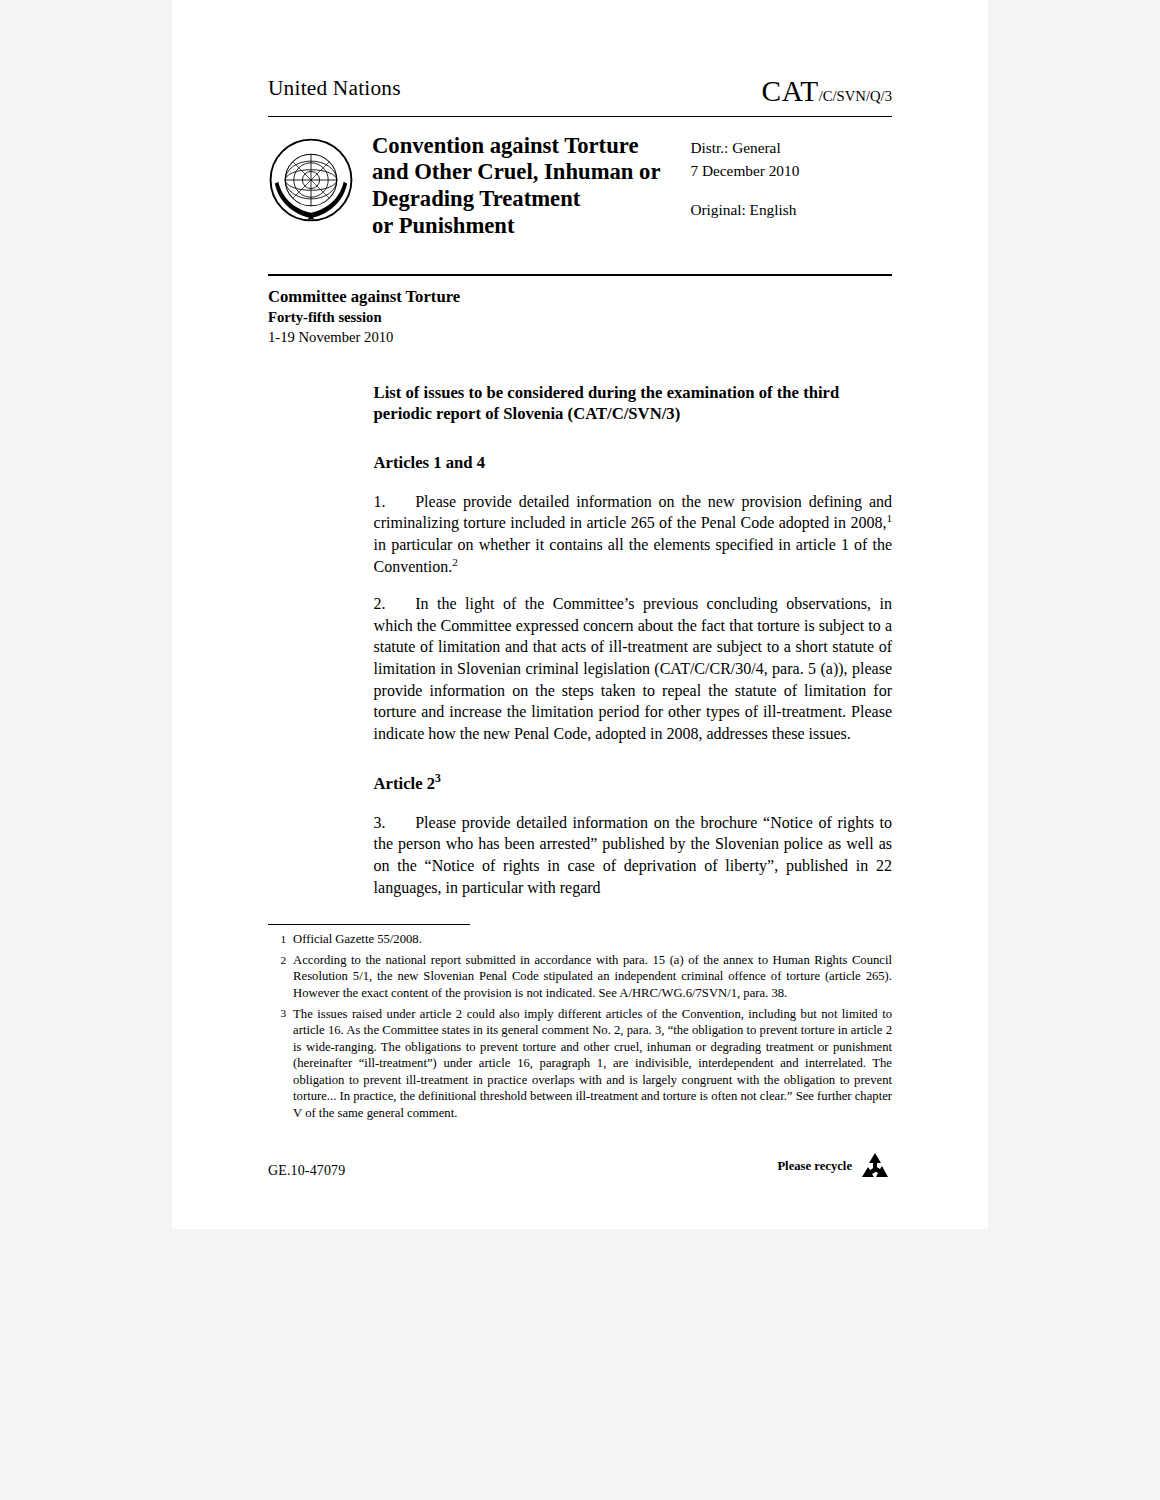United Nations
CAT/C/SVN/Q/3
Convention against Torture
and Other Cruel, Inhuman or
Degrading Treatment
or Punishment
Distr.: General
7 December 2010
Original: English
Committee against Torture
Forty-fifth session
1-19 November 2010
List of issues to be considered during the examination of the third periodic report of Slovenia (CAT/C/SVN/3)
Articles 1 and 4
1. Please provide detailed information on the new provision defining and criminalizing torture included in article 265 of the Penal Code adopted in 2008,1 in particular on whether it contains all the elements specified in article 1 of the Convention.2
2. In the light of the Committee’s previous concluding observations, in which the Committee expressed concern about the fact that torture is subject to a statute of limitation and that acts of ill-treatment are subject to a short statute of limitation in Slovenian criminal legislation (CAT/C/CR/30/4, para. 5 (a)), please provide information on the steps taken to repeal the statute of limitation for torture and increase the limitation period for other types of ill-treatment. Please indicate how the new Penal Code, adopted in 2008, addresses these issues.
Article 23
3. Please provide detailed information on the brochure “Notice of rights to the person who has been arrested” published by the Slovenian police as well as on the “Notice of rights in case of deprivation of liberty”, published in 22 languages, in particular with regard
1 Official Gazette 55/2008.
2 According to the national report submitted in accordance with para. 15 (a) of the annex to Human Rights Council Resolution 5/1, the new Slovenian Penal Code stipulated an independent criminal offence of torture (article 265). However the exact content of the provision is not indicated. See A/HRC/WG.6/7SVN/1, para. 38.
3 The issues raised under article 2 could also imply different articles of the Convention, including but not limited to article 16. As the Committee states in its general comment No. 2, para. 3, “the obligation to prevent torture in article 2 is wide-ranging. The obligations to prevent torture and other cruel, inhuman or degrading treatment or punishment (hereinafter “ill-treatment”) under article 16, paragraph 1, are indivisible, interdependent and interrelated. The obligation to prevent ill-treatment in practice overlaps with and is largely congruent with the obligation to prevent torture... In practice, the definitional threshold between ill-treatment and torture is often not clear.” See further chapter V of the same general comment.
GE.10-47079
Please recycle